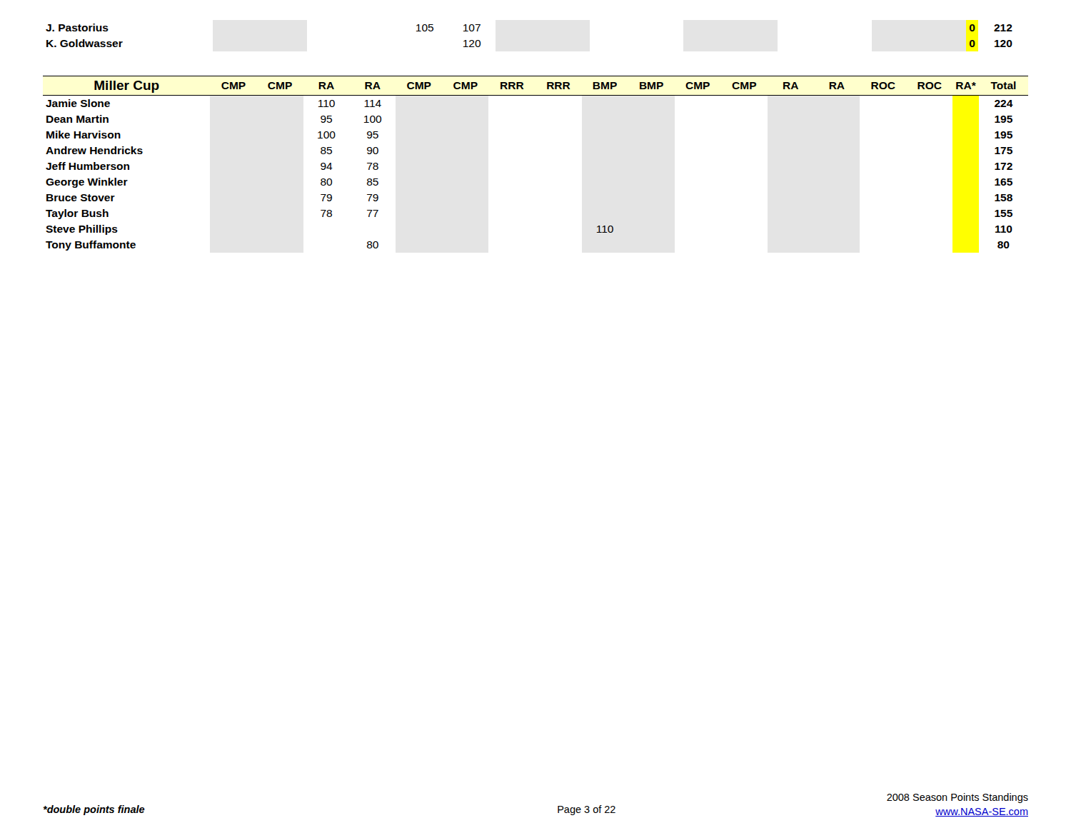| J. Pastorius | | | | | 105 | 107 | | | | | | | | | | | 0 | 212 |
| K. Goldwasser | | | | | | 120 | | | | | | | | | | | 0 | 120 |
| Miller Cup | CMP | CMP | RA | RA | CMP | CMP | RRR | RRR | BMP | BMP | CMP | CMP | RA | RA | ROC | ROC | RA* | Total |
| Jamie Slone | | | 110 | 114 | | | | | | | | | | | | | | 224 |
| Dean Martin | | | 95 | 100 | | | | | | | | | | | | | | 195 |
| Mike Harvison | | | 100 | 95 | | | | | | | | | | | | | | 195 |
| Andrew Hendricks | | | 85 | 90 | | | | | | | | | | | | | | 175 |
| Jeff Humberson | | | 94 | 78 | | | | | | | | | | | | | | 172 |
| George Winkler | | | 80 | 85 | | | | | | | | | | | | | | 165 |
| Bruce Stover | | | 79 | 79 | | | | | | | | | | | | | | 158 |
| Taylor Bush | | | 78 | 77 | | | | | | | | | | | | | | 155 |
| Steve Phillips | | | | | | | | | 110 | | | | | | | | | 110 |
| Tony Buffamonte | | | | 80 | | | | | | | | | | | | | | 80 |
*double points finale
Page 3 of 22
2008 Season Points Standings
www.NASA-SE.com